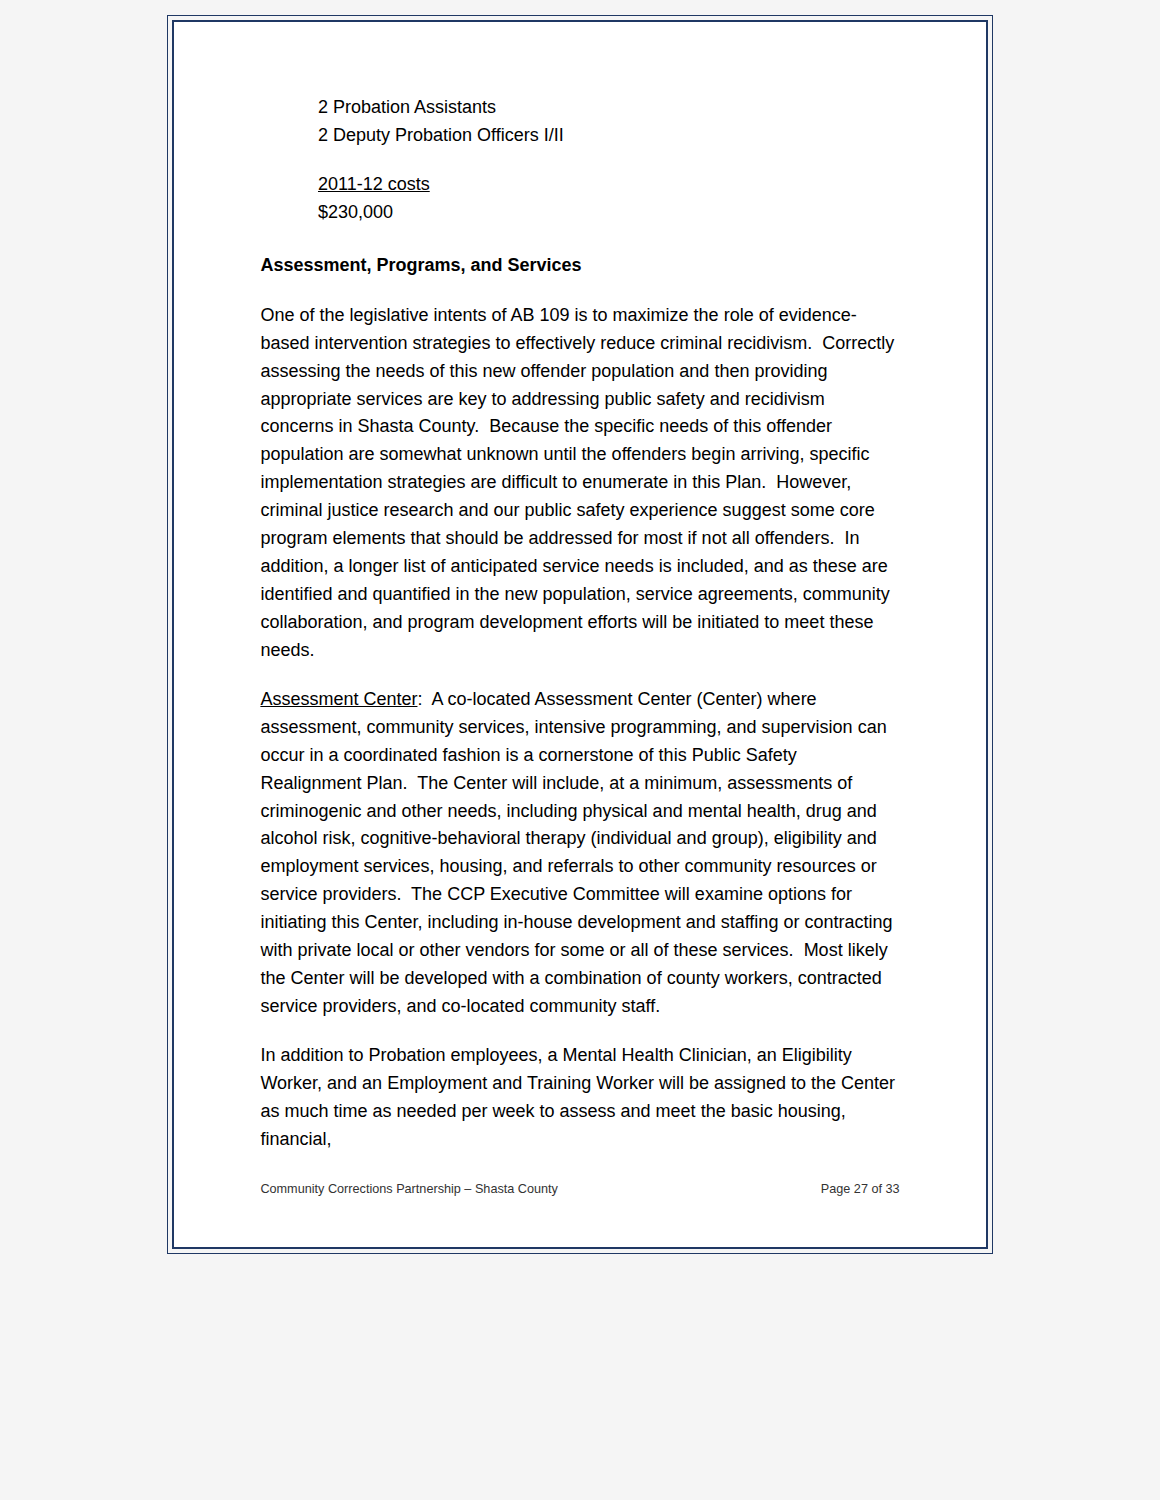2 Probation Assistants
2 Deputy Probation Officers I/II
2011-12 costs
$230,000
Assessment, Programs, and Services
One of the legislative intents of AB 109 is to maximize the role of evidence-based intervention strategies to effectively reduce criminal recidivism. Correctly assessing the needs of this new offender population and then providing appropriate services are key to addressing public safety and recidivism concerns in Shasta County. Because the specific needs of this offender population are somewhat unknown until the offenders begin arriving, specific implementation strategies are difficult to enumerate in this Plan. However, criminal justice research and our public safety experience suggest some core program elements that should be addressed for most if not all offenders. In addition, a longer list of anticipated service needs is included, and as these are identified and quantified in the new population, service agreements, community collaboration, and program development efforts will be initiated to meet these needs.
Assessment Center: A co-located Assessment Center (Center) where assessment, community services, intensive programming, and supervision can occur in a coordinated fashion is a cornerstone of this Public Safety Realignment Plan. The Center will include, at a minimum, assessments of criminogenic and other needs, including physical and mental health, drug and alcohol risk, cognitive-behavioral therapy (individual and group), eligibility and employment services, housing, and referrals to other community resources or service providers. The CCP Executive Committee will examine options for initiating this Center, including in-house development and staffing or contracting with private local or other vendors for some or all of these services. Most likely the Center will be developed with a combination of county workers, contracted service providers, and co-located community staff.
In addition to Probation employees, a Mental Health Clinician, an Eligibility Worker, and an Employment and Training Worker will be assigned to the Center as much time as needed per week to assess and meet the basic housing, financial,
Community Corrections Partnership – Shasta County Page 27 of 33